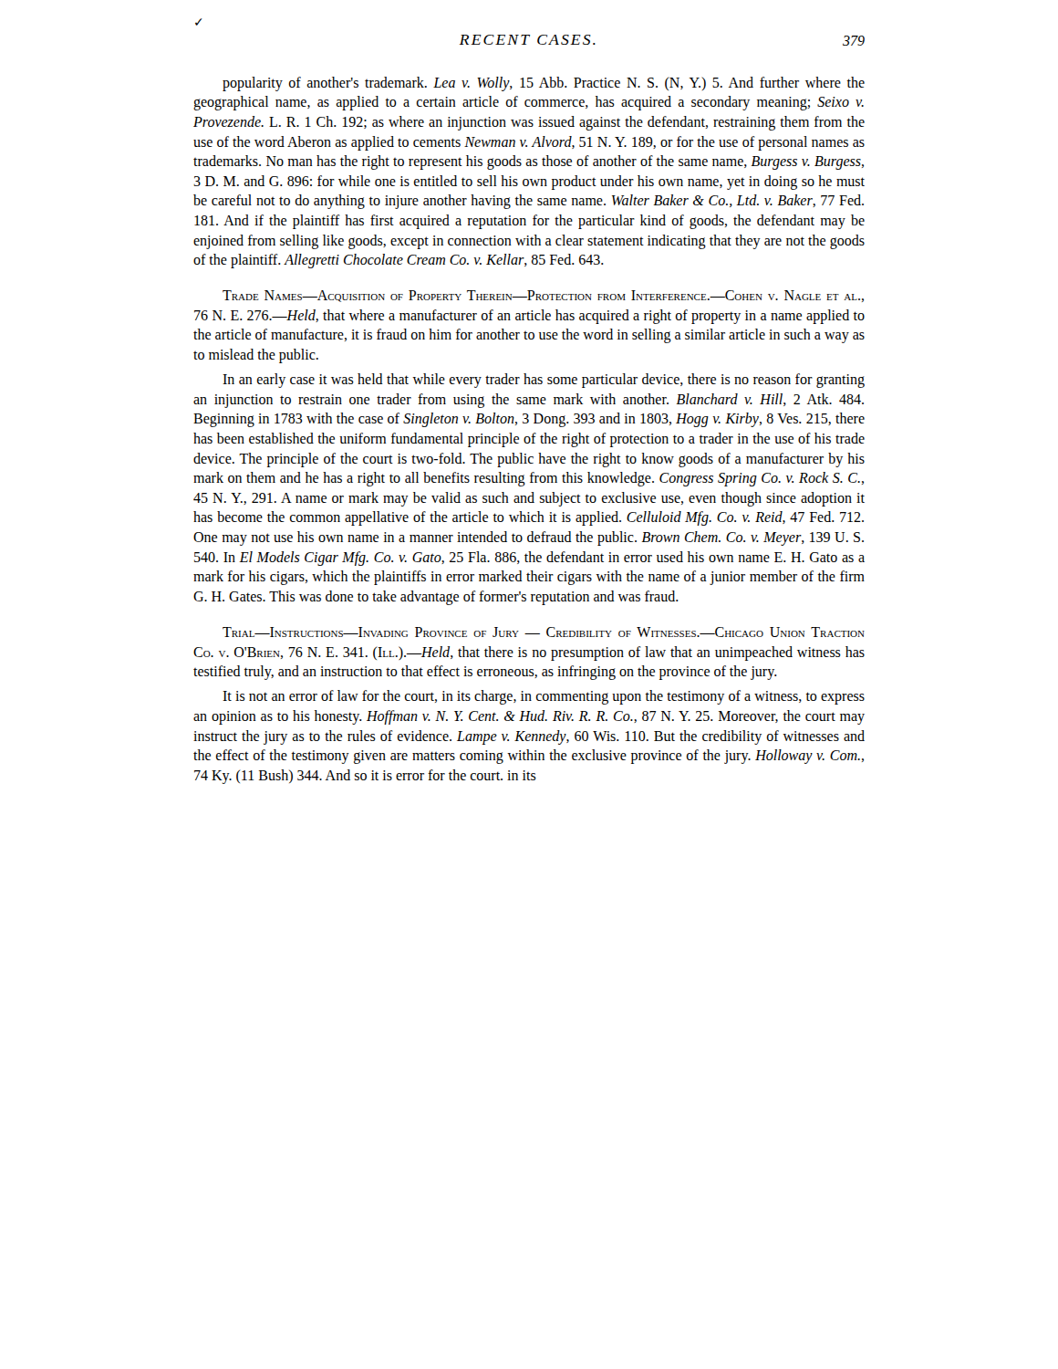✓
RECENT CASES.
379
popularity of another's trademark. Lea v. Wolly, 15 Abb. Practice N. S. (N, Y.) 5. And further where the geographical name, as applied to a certain article of commerce, has acquired a secondary meaning; Seixo v. Provezende. L. R. 1 Ch. 192; as where an injunction was issued against the defendant, restraining them from the use of the word Aberon as applied to cements Newman v. Alvord, 51 N. Y. 189, or for the use of personal names as trademarks. No man has the right to represent his goods as those of another of the same name, Burgess v. Burgess, 3 D. M. and G. 896: for while one is entitled to sell his own product under his own name, yet in doing so he must be careful not to do anything to injure another having the same name. Walter Baker & Co., Ltd. v. Baker, 77 Fed. 181. And if the plaintiff has first acquired a reputation for the particular kind of goods, the defendant may be enjoined from selling like goods, except in connection with a clear statement indicating that they are not the goods of the plaintiff. Allegretti Chocolate Cream Co. v. Kellar, 85 Fed. 643.
Trade Names—Acquisition of Property Therein—Protection from Interference.—Cohen v. Nagle et al., 76 N. E. 276.—Held, that where a manufacturer of an article has acquired a right of property in a name applied to the article of manufacture, it is fraud on him for another to use the word in selling a similar article in such a way as to mislead the public.
In an early case it was held that while every trader has some particular device, there is no reason for granting an injunction to restrain one trader from using the same mark with another. Blanchard v. Hill, 2 Atk. 484. Beginning in 1783 with the case of Singleton v. Bolton, 3 Dong. 393 and in 1803, Hogg v. Kirby, 8 Ves. 215, there has been established the uniform fundamental principle of the right of protection to a trader in the use of his trade device. The principle of the court is two-fold. The public have the right to know goods of a manufacturer by his mark on them and he has a right to all benefits resulting from this knowledge. Congress Spring Co. v. Rock S. C., 45 N. Y., 291. A name or mark may be valid as such and subject to exclusive use, even though since adoption it has become the common appellative of the article to which it is applied. Celluloid Mfg. Co. v. Reid, 47 Fed. 712. One may not use his own name in a manner intended to defraud the public. Brown Chem. Co. v. Meyer, 139 U. S. 540. In El Models Cigar Mfg. Co. v. Gato, 25 Fla. 886, the defendant in error used his own name E. H. Gato as a mark for his cigars, which the plaintiffs in error marked their cigars with the name of a junior member of the firm G. H. Gates. This was done to take advantage of former's reputation and was fraud.
Trial—Instructions—Invading Province of Jury — Credibility of Witnesses.—Chicago Union Traction Co. v. O'Brien, 76 N. E. 341. (Ill.).—Held, that there is no presumption of law that an unimpeached witness has testified truly, and an instruction to that effect is erroneous, as infringing on the province of the jury.
It is not an error of law for the court, in its charge, in commenting upon the testimony of a witness, to express an opinion as to his honesty. Hoffman v. N. Y. Cent. & Hud. Riv. R. R. Co., 87 N. Y. 25. Moreover, the court may instruct the jury as to the rules of evidence. Lampe v. Kennedy, 60 Wis. 110. But the credibility of witnesses and the effect of the testimony given are matters coming within the exclusive province of the jury. Holloway v. Com., 74 Ky. (11 Bush) 344. And so it is error for the court. in its